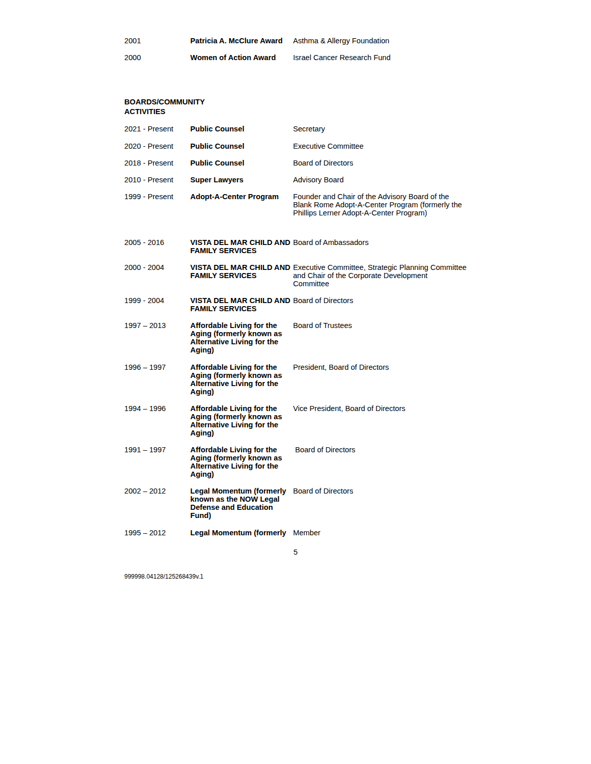| 2001 | Patricia A. McClure Award | Asthma & Allergy Foundation |
| 2000 | Women of Action Award | Israel Cancer Research Fund |
BOARDS/COMMUNITY
ACTIVITIES
| 2021 - Present | Public Counsel | Secretary |
| 2020 - Present | Public Counsel | Executive Committee |
| 2018 - Present | Public Counsel | Board of Directors |
| 2010 - Present | Super Lawyers | Advisory Board |
| 1999 - Present | Adopt-A-Center Program | Founder and Chair of the Advisory Board of the Blank Rome Adopt-A-Center Program (formerly the Phillips Lerner Adopt-A-Center Program) |
| 2005 - 2016 | VISTA DEL MAR CHILD AND FAMILY SERVICES | Board of Ambassadors |
| 2000 - 2004 | VISTA DEL MAR CHILD AND FAMILY SERVICES | Executive Committee, Strategic Planning Committee and Chair of the Corporate Development Committee |
| 1999 - 2004 | VISTA DEL MAR CHILD AND FAMILY SERVICES | Board of Directors |
| 1997 – 2013 | Affordable Living for the Aging (formerly known as Alternative Living for the Aging) | Board of Trustees |
| 1996 – 1997 | Affordable Living for the Aging (formerly known as Alternative Living for the Aging) | President, Board of Directors |
| 1994 – 1996 | Affordable Living for the Aging (formerly known as Alternative Living for the Aging) | Vice President, Board of Directors |
| 1991 – 1997 | Affordable Living for the Aging (formerly known as Alternative Living for the Aging) | Board of Directors |
| 2002 – 2012 | Legal Momentum (formerly known as the NOW Legal Defense and Education Fund) | Board of Directors |
| 1995 – 2012 | Legal Momentum (formerly | Member |
5
999998.04128/125268439v.1